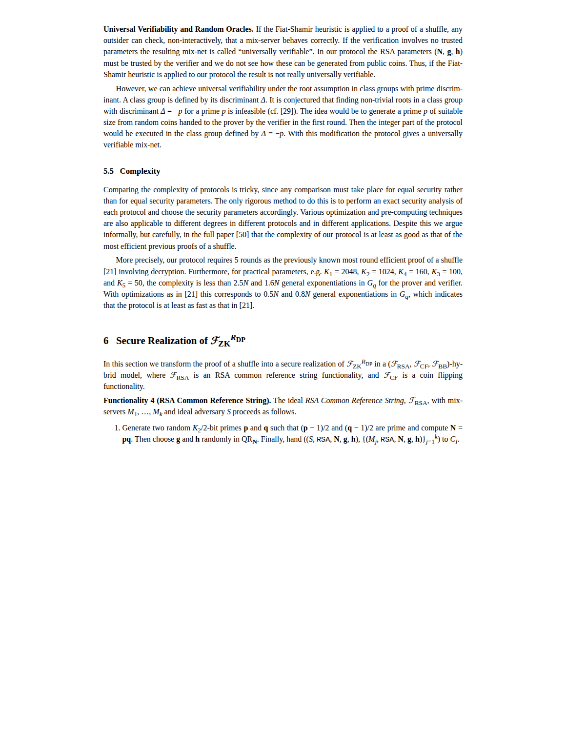Universal Verifiability and Random Oracles. If the Fiat-Shamir heuristic is applied to a proof of a shuffle, any outsider can check, non-interactively, that a mix-server behaves correctly. If the verification involves no trusted parameters the resulting mix-net is called “universally verifiable”. In our protocol the RSA parameters (N, g, h) must be trusted by the verifier and we do not see how these can be generated from public coins. Thus, if the Fiat-Shamir heuristic is applied to our protocol the result is not really universally verifiable.
However, we can achieve universal verifiability under the root assumption in class groups with prime discriminant. A class group is defined by its discriminant Δ. It is conjectured that finding non-trivial roots in a class group with discriminant Δ = −p for a prime p is infeasible (cf. [29]). The idea would be to generate a prime p of suitable size from random coins handed to the prover by the verifier in the first round. Then the integer part of the protocol would be executed in the class group defined by Δ = −p. With this modification the protocol gives a universally verifiable mix-net.
5.5 Complexity
Comparing the complexity of protocols is tricky, since any comparison must take place for equal security rather than for equal security parameters. The only rigorous method to do this is to perform an exact security analysis of each protocol and choose the security parameters accordingly. Various optimization and pre-computing techniques are also applicable to different degrees in different protocols and in different applications. Despite this we argue informally, but carefully, in the full paper [50] that the complexity of our protocol is at least as good as that of the most efficient previous proofs of a shuffle.
More precisely, our protocol requires 5 rounds as the previously known most round efficient proof of a shuffle [21] involving decryption. Furthermore, for practical parameters, e.g. K1 = 2048, K2 = 1024, K4 = 160, K3 = 100, and K5 = 50, the complexity is less than 2.5N and 1.6N general exponentiations in Gq for the prover and verifier. With optimizations as in [21] this corresponds to 0.5N and 0.8N general exponentiations in Gq, which indicates that the protocol is at least as fast as that in [21].
6 Secure Realization of ℱZKRDP
In this section we transform the proof of a shuffle into a secure realization of ℱZKRDP in a (ℱRSA, ℱCF, ℱBB)-hybrid model, where ℱRSA is an RSA common reference string functionality, and ℱCF is a coin flipping functionality.
Functionality 4 (RSA Common Reference String). The ideal RSA Common Reference String, ℱRSA, with mix-servers M1, …, Mk and ideal adversary S proceeds as follows.
Generate two random K2/2-bit primes p and q such that (p − 1)/2 and (q − 1)/2 are prime and compute N = pq. Then choose g and h randomly in QRN. Finally, hand ((S, RSA, N, g, h), {(Mj, RSA, N, g, h)}j=1k) to CI.